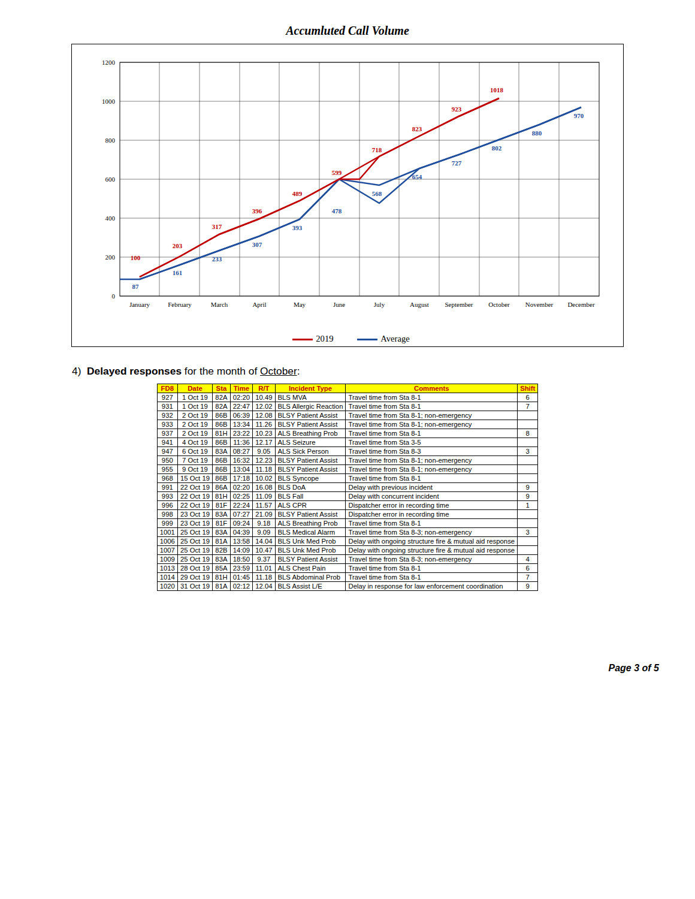Accumluted Call Volume
1200 1000 800 600 400 200 0 January February March April May June July August September October November December 100 203 317 396 489 599 718 823 923 1018 87 161 233 307 393 478 568 654 727 802 880 970
2019 Average
4) Delayed responses for the month of October:
| FD8 | Date | Sta | Time | R/T | Incident Type | Comments | Shift |
| --- | --- | --- | --- | --- | --- | --- | --- |
| 927 | 1 Oct 19 | 82A | 02:20 | 10.49 | BLS MVA | Travel time from Sta 8-1 | 6 |
| 931 | 1 Oct 19 | 82A | 22:47 | 12.02 | BLS Allergic Reaction | Travel time from Sta 8-1 | 7 |
| 932 | 2 Oct 19 | 86B | 06:39 | 12.08 | BLSY Patient Assist | Travel time from Sta 8-1; non-emergency | |
| 933 | 2 Oct 19 | 86B | 13:34 | 11.26 | BLSY Patient Assist | Travel time from Sta 8-1; non-emergency | |
| 937 | 2 Oct 19 | 81H | 23:22 | 10.23 | ALS Breathing Prob | Travel time from Sta 8-1 | 8 |
| 941 | 4 Oct 19 | 86B | 11:36 | 12.17 | ALS Seizure | Travel time from Sta 3-5 | |
| 947 | 6 Oct 19 | 83A | 08:27 | 9.05 | ALS Sick Person | Travel time from Sta 8-3 | 3 |
| 950 | 7 Oct 19 | 86B | 16:32 | 12.23 | BLSY Patient Assist | Travel time from Sta 8-1; non-emergency | |
| 955 | 9 Oct 19 | 86B | 13:04 | 11.18 | BLSY Patient Assist | Travel time from Sta 8-1; non-emergency | |
| 968 | 15 Oct 19 | 86B | 17:18 | 10.02 | BLS Syncope | Travel time from Sta 8-1 | |
| 991 | 22 Oct 19 | 86A | 02:20 | 16.08 | BLS DoA | Delay with previous incident | 9 |
| 993 | 22 Oct 19 | 81H | 02:25 | 11.09 | BLS Fall | Delay with concurrent incident | 9 |
| 996 | 22 Oct 19 | 81F | 22:24 | 11.57 | ALS CPR | Dispatcher error in recording time | 1 |
| 998 | 23 Oct 19 | 83A | 07:27 | 21.09 | BLSY Patient Assist | Dispatcher error in recording time | |
| 999 | 23 Oct 19 | 81F | 09:24 | 9.18 | ALS Breathing Prob | Travel time from Sta 8-1 | |
| 1001 | 25 Oct 19 | 83A | 04:39 | 9.09 | BLS Medical Alarm | Travel time from Sta 8-3; non-emergency | 3 |
| 1006 | 25 Oct 19 | 81A | 13:58 | 14.04 | BLS Unk Med Prob | Delay with ongoing structure fire & mutual aid response | |
| 1007 | 25 Oct 19 | 82B | 14:09 | 10.47 | BLS Unk Med Prob | Delay with ongoing structure fire & mutual aid response | |
| 1009 | 25 Oct 19 | 83A | 18:50 | 9.37 | BLSY Patient Assist | Travel time from Sta 8-3; non-emergency | 4 |
| 1013 | 28 Oct 19 | 85A | 23:59 | 11.01 | ALS Chest Pain | Travel time from Sta 8-1 | 6 |
| 1014 | 29 Oct 19 | 81H | 01:45 | 11.18 | BLS Abdominal Prob | Travel time from Sta 8-1 | 7 |
| 1020 | 31 Oct 19 | 81A | 02:12 | 12.04 | BLS Assist L/E | Delay in response for law enforcement coordination | 9 |
Page 3 of 5